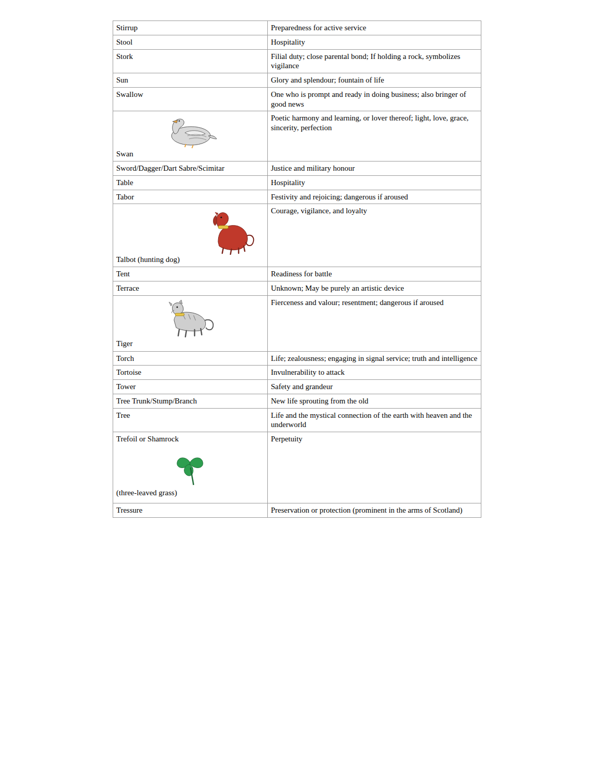| Stirrup | Preparedness for active service |
| Stool | Hospitality |
| Stork | Filial duty; close parental bond; If holding a rock, symbolizes vigilance |
| Sun | Glory and splendour; fountain of life |
| Swallow | One who is prompt and ready in doing business; also bringer of good news |
| Swan | Poetic harmony and learning, or lover thereof; light, love, grace, sincerity, perfection |
| Sword/Dagger/Dart Sabre/Scimitar | Justice and military honour |
| Table | Hospitality |
| Tabor | Festivity and rejoicing; dangerous if aroused |
| Talbot (hunting dog) | Courage, vigilance, and loyalty |
| Tent | Readiness for battle |
| Terrace | Unknown; May be purely an artistic device |
| Tiger | Fierceness and valour; resentment; dangerous if aroused |
| Torch | Life; zealousness; engaging in signal service; truth and intelligence |
| Tortoise | Invulnerability to attack |
| Tower | Safety and grandeur |
| Tree Trunk/Stump/Branch | New life sprouting from the old |
| Tree | Life and the mystical connection of the earth with heaven and the underworld |
| Trefoil or Shamrock (three-leaved grass) | Perpetuity |
| Tressure | Preservation or protection (prominent in the arms of Scotland) |